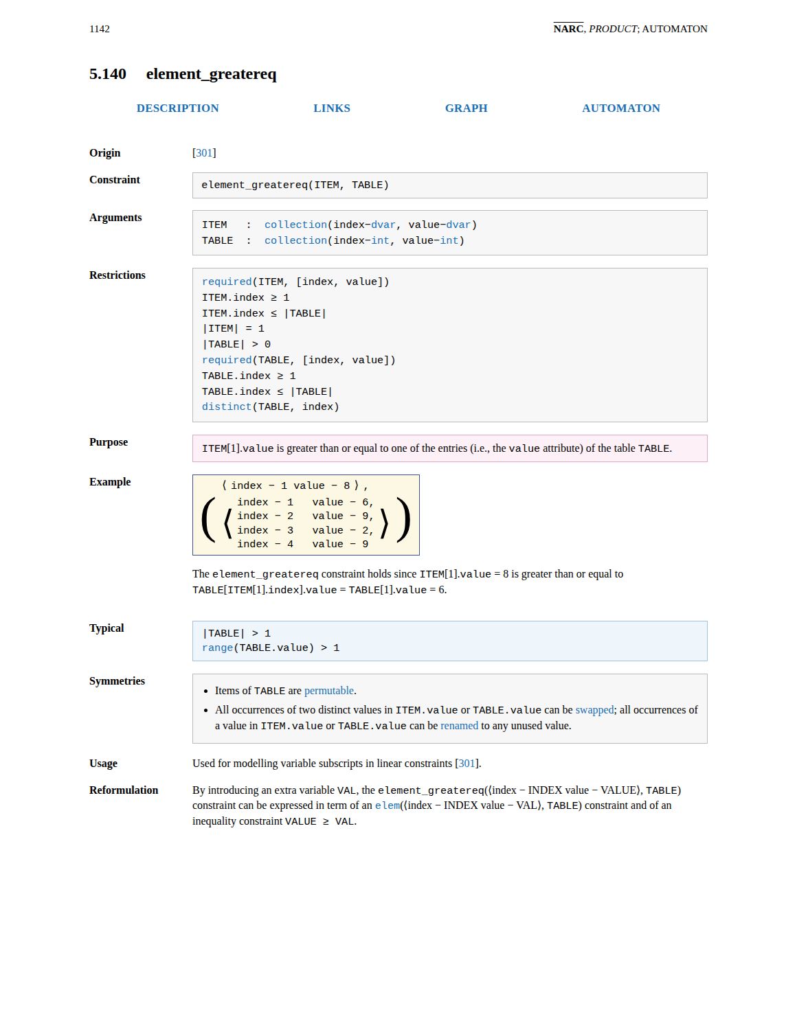1142
NARC, PRODUCT; AUTOMATON
5.140element_greatereq
DESCRIPTION LINKS GRAPH AUTOMATON
| Origin | [ 301 ] |
| Constraint | element_greatereq(ITEM, TABLE) |
| Arguments | ITEM : collection (index− dvar , value− dvar ) TABLE : collection (index− int , value− int ) |
| Restrictions | required (ITEM, [index, value]) ITEM.index ≥ 1 ITEM.index ≤ /TABLE/ /ITEM/ = 1 /TABLE/ > 0 required (TABLE, [index, value]) TABLE.index ≥ 1 TABLE.index ≤ /TABLE/ distinct (TABLE, index) |
| Purpose | ITEM [1]. value is greater than or equal to one of the entries (i.e., the value attribute) of the table TABLE . |
| Example | ( ⟨ index − 1 value − 8 ⟩ , ⟨ index − 1 value − 6, index − 2 value − 9, index − 3 value − 2, index − 4 value − 9 ⟩ ) The element_greatereq constraint holds since ITEM [1]. value = 8 is greater than or equal to TABLE [ ITEM [1]. index ]. value = TABLE [1]. value = 6. |
| Typical | /TABLE/ > 1 range (TABLE.value) > 1 |
| Symmetries | Items of TABLE are permutable . All occurrences of two distinct values in ITEM.value or TABLE.value can be swapped ; all occurrences of a value in ITEM.value or TABLE.value can be renamed to any unused value. |
| Usage | Used for modelling variable subscripts in linear constraints [ 301 ]. |
| Reformulation | By introducing an extra variable VAL , the element_greatereq (⟨index − INDEX value − VALUE⟩, TABLE ) constraint can be expressed in term of an elem (⟨index − INDEX value − VAL⟩, TABLE ) constraint and of an inequality constraint VALUE ≥ VAL . |